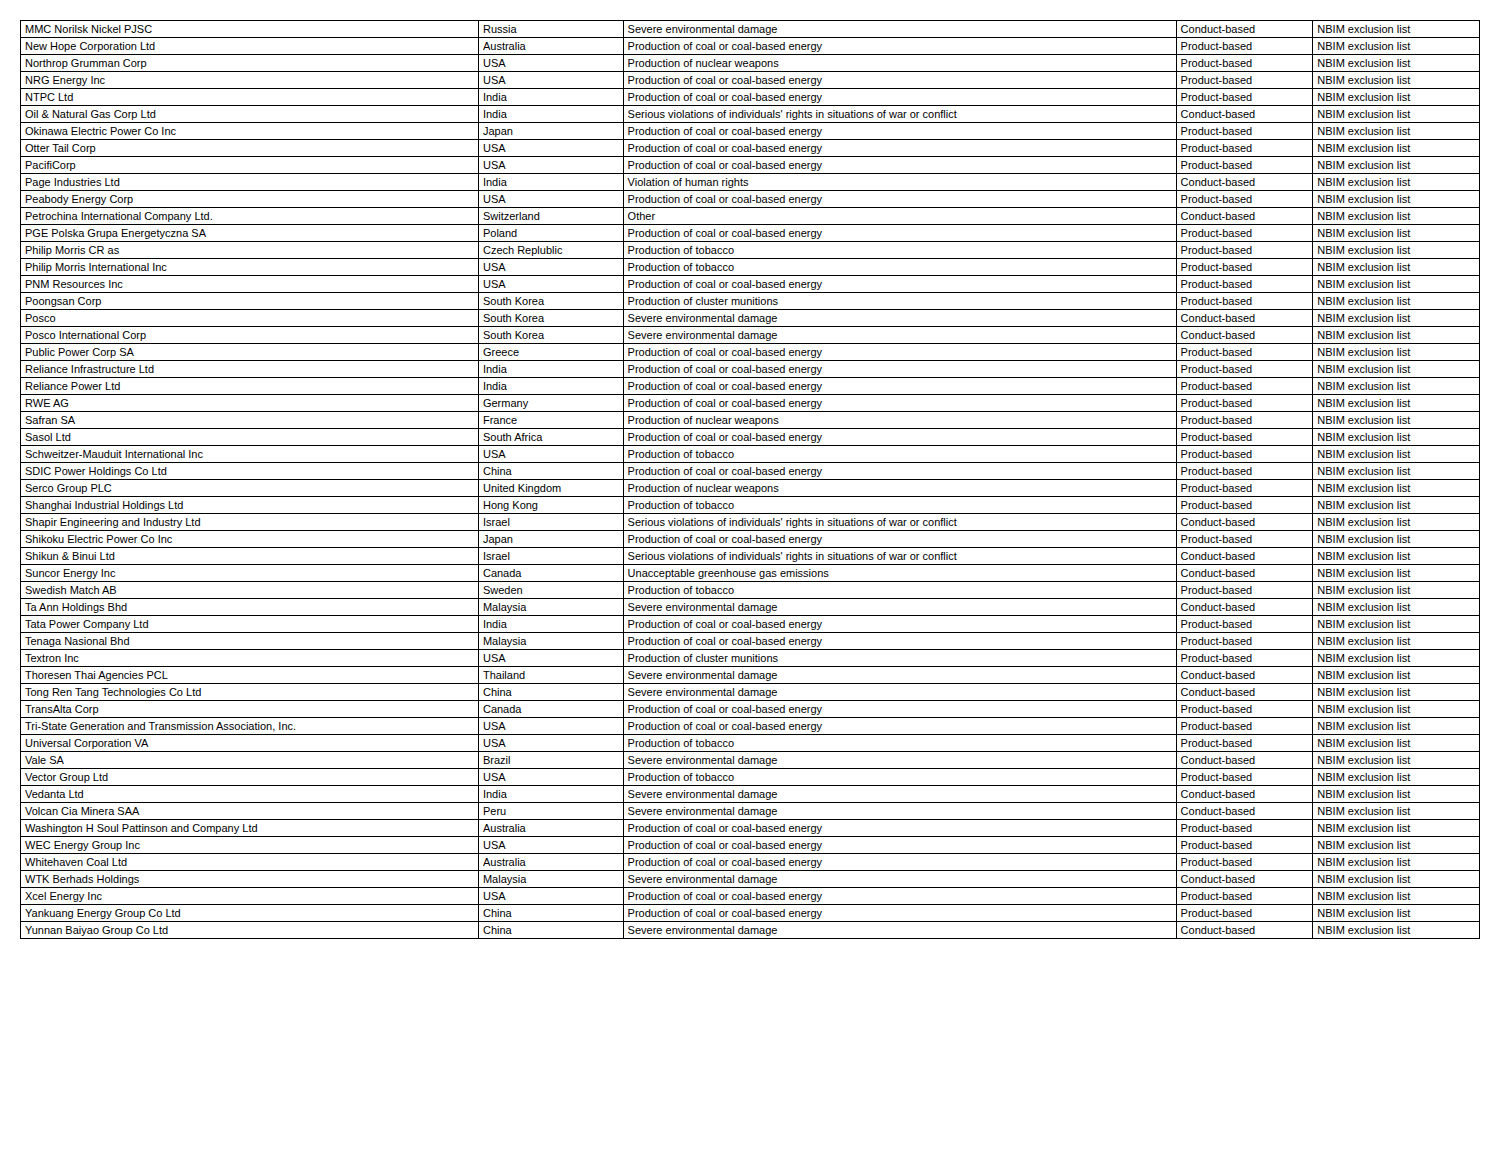| MMC Norilsk Nickel PJSC | Russia | Severe environmental damage | Conduct-based | NBIM exclusion list |
| New Hope Corporation Ltd | Australia | Production of coal or coal-based energy | Product-based | NBIM exclusion list |
| Northrop Grumman Corp | USA | Production of nuclear weapons | Product-based | NBIM exclusion list |
| NRG Energy Inc | USA | Production of coal or coal-based energy | Product-based | NBIM exclusion list |
| NTPC Ltd | India | Production of coal or coal-based energy | Product-based | NBIM exclusion list |
| Oil & Natural Gas Corp Ltd | India | Serious violations of individuals' rights in situations of war or conflict | Conduct-based | NBIM exclusion list |
| Okinawa Electric Power Co Inc | Japan | Production of coal or coal-based energy | Product-based | NBIM exclusion list |
| Otter Tail Corp | USA | Production of coal or coal-based energy | Product-based | NBIM exclusion list |
| PacifiCorp | USA | Production of coal or coal-based energy | Product-based | NBIM exclusion list |
| Page Industries Ltd | India | Violation of human rights | Conduct-based | NBIM exclusion list |
| Peabody Energy Corp | USA | Production of coal or coal-based energy | Product-based | NBIM exclusion list |
| Petrochina International Company Ltd. | Switzerland | Other | Conduct-based | NBIM exclusion list |
| PGE Polska Grupa Energetyczna SA | Poland | Production of coal or coal-based energy | Product-based | NBIM exclusion list |
| Philip Morris CR as | Czech Replublic | Production of tobacco | Product-based | NBIM exclusion list |
| Philip Morris International Inc | USA | Production of tobacco | Product-based | NBIM exclusion list |
| PNM Resources Inc | USA | Production of coal or coal-based energy | Product-based | NBIM exclusion list |
| Poongsan Corp | South Korea | Production of cluster munitions | Product-based | NBIM exclusion list |
| Posco | South Korea | Severe environmental damage | Conduct-based | NBIM exclusion list |
| Posco International Corp | South Korea | Severe environmental damage | Conduct-based | NBIM exclusion list |
| Public Power Corp SA | Greece | Production of coal or coal-based energy | Product-based | NBIM exclusion list |
| Reliance Infrastructure Ltd | India | Production of coal or coal-based energy | Product-based | NBIM exclusion list |
| Reliance Power Ltd | India | Production of coal or coal-based energy | Product-based | NBIM exclusion list |
| RWE AG | Germany | Production of coal or coal-based energy | Product-based | NBIM exclusion list |
| Safran SA | France | Production of nuclear weapons | Product-based | NBIM exclusion list |
| Sasol Ltd | South Africa | Production of coal or coal-based energy | Product-based | NBIM exclusion list |
| Schweitzer-Mauduit International Inc | USA | Production of tobacco | Product-based | NBIM exclusion list |
| SDIC Power Holdings Co Ltd | China | Production of coal or coal-based energy | Product-based | NBIM exclusion list |
| Serco Group PLC | United Kingdom | Production of nuclear weapons | Product-based | NBIM exclusion list |
| Shanghai Industrial Holdings Ltd | Hong Kong | Production of tobacco | Product-based | NBIM exclusion list |
| Shapir Engineering and Industry Ltd | Israel | Serious violations of individuals' rights in situations of war or conflict | Conduct-based | NBIM exclusion list |
| Shikoku Electric Power Co Inc | Japan | Production of coal or coal-based energy | Product-based | NBIM exclusion list |
| Shikun & Binui Ltd | Israel | Serious violations of individuals' rights in situations of war or conflict | Conduct-based | NBIM exclusion list |
| Suncor Energy Inc | Canada | Unacceptable greenhouse gas emissions | Conduct-based | NBIM exclusion list |
| Swedish Match AB | Sweden | Production of tobacco | Product-based | NBIM exclusion list |
| Ta Ann Holdings Bhd | Malaysia | Severe environmental damage | Conduct-based | NBIM exclusion list |
| Tata Power Company Ltd | India | Production of coal or coal-based energy | Product-based | NBIM exclusion list |
| Tenaga Nasional Bhd | Malaysia | Production of coal or coal-based energy | Product-based | NBIM exclusion list |
| Textron Inc | USA | Production of cluster munitions | Product-based | NBIM exclusion list |
| Thoresen Thai Agencies PCL | Thailand | Severe environmental damage | Conduct-based | NBIM exclusion list |
| Tong Ren Tang Technologies Co Ltd | China | Severe environmental damage | Conduct-based | NBIM exclusion list |
| TransAlta Corp | Canada | Production of coal or coal-based energy | Product-based | NBIM exclusion list |
| Tri-State Generation and Transmission Association, Inc. | USA | Production of coal or coal-based energy | Product-based | NBIM exclusion list |
| Universal Corporation VA | USA | Production of tobacco | Product-based | NBIM exclusion list |
| Vale SA | Brazil | Severe environmental damage | Conduct-based | NBIM exclusion list |
| Vector Group Ltd | USA | Production of tobacco | Product-based | NBIM exclusion list |
| Vedanta Ltd | India | Severe environmental damage | Conduct-based | NBIM exclusion list |
| Volcan Cia Minera SAA | Peru | Severe environmental damage | Conduct-based | NBIM exclusion list |
| Washington H Soul Pattinson and Company Ltd | Australia | Production of coal or coal-based energy | Product-based | NBIM exclusion list |
| WEC Energy Group Inc | USA | Production of coal or coal-based energy | Product-based | NBIM exclusion list |
| Whitehaven Coal Ltd | Australia | Production of coal or coal-based energy | Product-based | NBIM exclusion list |
| WTK Berhads Holdings | Malaysia | Severe environmental damage | Conduct-based | NBIM exclusion list |
| Xcel Energy Inc | USA | Production of coal or coal-based energy | Product-based | NBIM exclusion list |
| Yankuang Energy Group Co Ltd | China | Production of coal or coal-based energy | Product-based | NBIM exclusion list |
| Yunnan Baiyao Group Co Ltd | China | Severe environmental damage | Conduct-based | NBIM exclusion list |